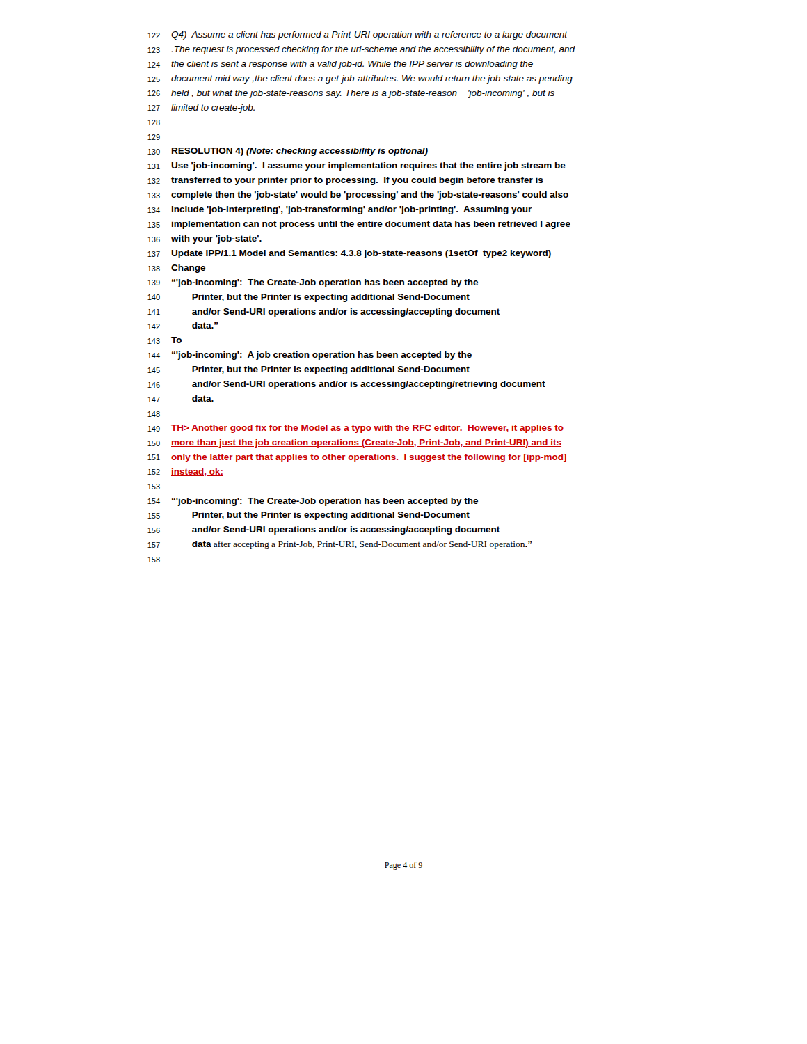Q4) Assume a client has performed a Print-URI operation with a reference to a large document
.The request is processed checking for the uri-scheme and the accessibility of the document, and
the client is sent a response with a valid job-id. While the IPP server is downloading the
document mid way ,the client does a get-job-attributes. We would return the job-state as pending-
held , but what the job-state-reasons say. There is a job-state-reason 'job-incoming' , but is
limited to create-job.
RESOLUTION 4) (Note: checking accessibility is optional)
Use 'job-incoming'. I assume your implementation requires that the entire job stream be
transferred to your printer prior to processing. If you could begin before transfer is
complete then the 'job-state' would be 'processing' and the 'job-state-reasons' could also
include 'job-interpreting', 'job-transforming' and/or 'job-printing'. Assuming your
implementation can not process until the entire document data has been retrieved I agree
with your 'job-state'.
Update IPP/1.1 Model and Semantics: 4.3.8 job-state-reasons (1setOf type2 keyword)
Change
“'job-incoming': The Create-Job operation has been accepted by the
Printer, but the Printer is expecting additional Send-Document
and/or Send-URI operations and/or is accessing/accepting document
data.”
To
“'job-incoming': A job creation operation has been accepted by the
Printer, but the Printer is expecting additional Send-Document
and/or Send-URI operations and/or is accessing/accepting/retrieving document
data.
TH> Another good fix for the Model as a typo with the RFC editor. However, it applies to
more than just the job creation operations (Create-Job, Print-Job, and Print-URI) and its
only the latter part that applies to other operations. I suggest the following for [ipp-mod]
instead, ok:
“'job-incoming': The Create-Job operation has been accepted by the
Printer, but the Printer is expecting additional Send-Document
and/or Send-URI operations and/or is accessing/accepting document
data after accepting a Print-Job, Print-URI, Send-Document and/or Send-URI operation.”
Page 4 of 9